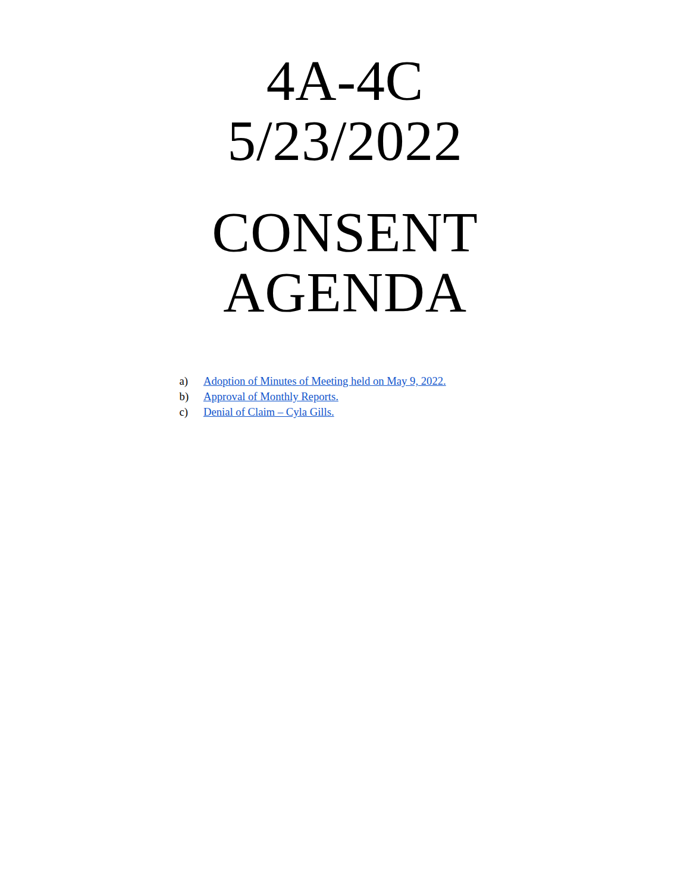4A-4C
5/23/2022
CONSENT
AGENDA
a) Adoption of Minutes of Meeting held on May 9, 2022.
b) Approval of Monthly Reports.
c) Denial of Claim – Cyla Gills.